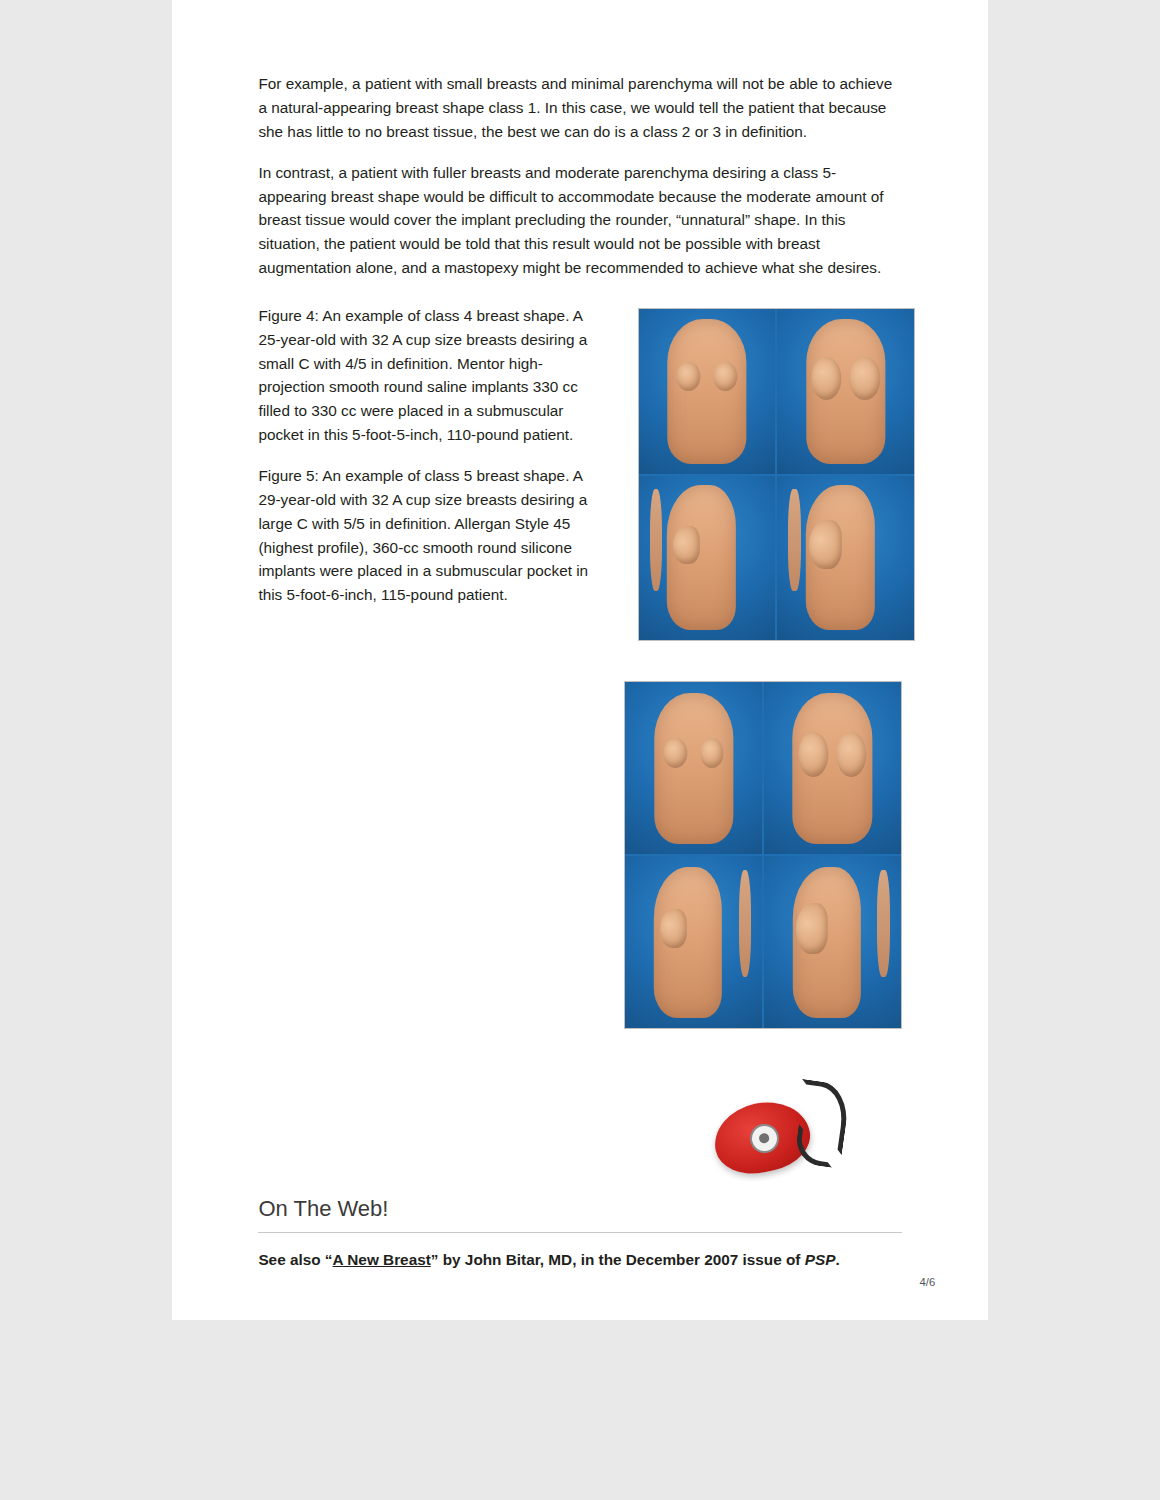For example, a patient with small breasts and minimal parenchyma will not be able to achieve a natural-appearing breast shape class 1. In this case, we would tell the patient that because she has little to no breast tissue, the best we can do is a class 2 or 3 in definition.
In contrast, a patient with fuller breasts and moderate parenchyma desiring a class 5-appearing breast shape would be difficult to accommodate because the moderate amount of breast tissue would cover the implant precluding the rounder, “unnatural” shape. In this situation, the patient would be told that this result would not be possible with breast augmentation alone, and a mastopexy might be recommended to achieve what she desires.
Figure 4: An example of class 4 breast shape. A 25-year-old with 32 A cup size breasts desiring a small C with 4/5 in definition. Mentor high-projection smooth round saline implants 330 cc filled to 330 cc were placed in a submuscular pocket in this 5-foot-5-inch, 110-pound patient.
Figure 5: An example of class 5 breast shape. A 29-year-old with 32 A cup size breasts desiring a large C with 5/5 in definition. Allergan Style 45 (highest profile), 360-cc smooth round silicone implants were placed in a submuscular pocket in this 5-foot-6-inch, 115-pound patient.
On The Web!
See also “A New Breast” by John Bitar, MD, in the December 2007 issue of PSP.
4/6